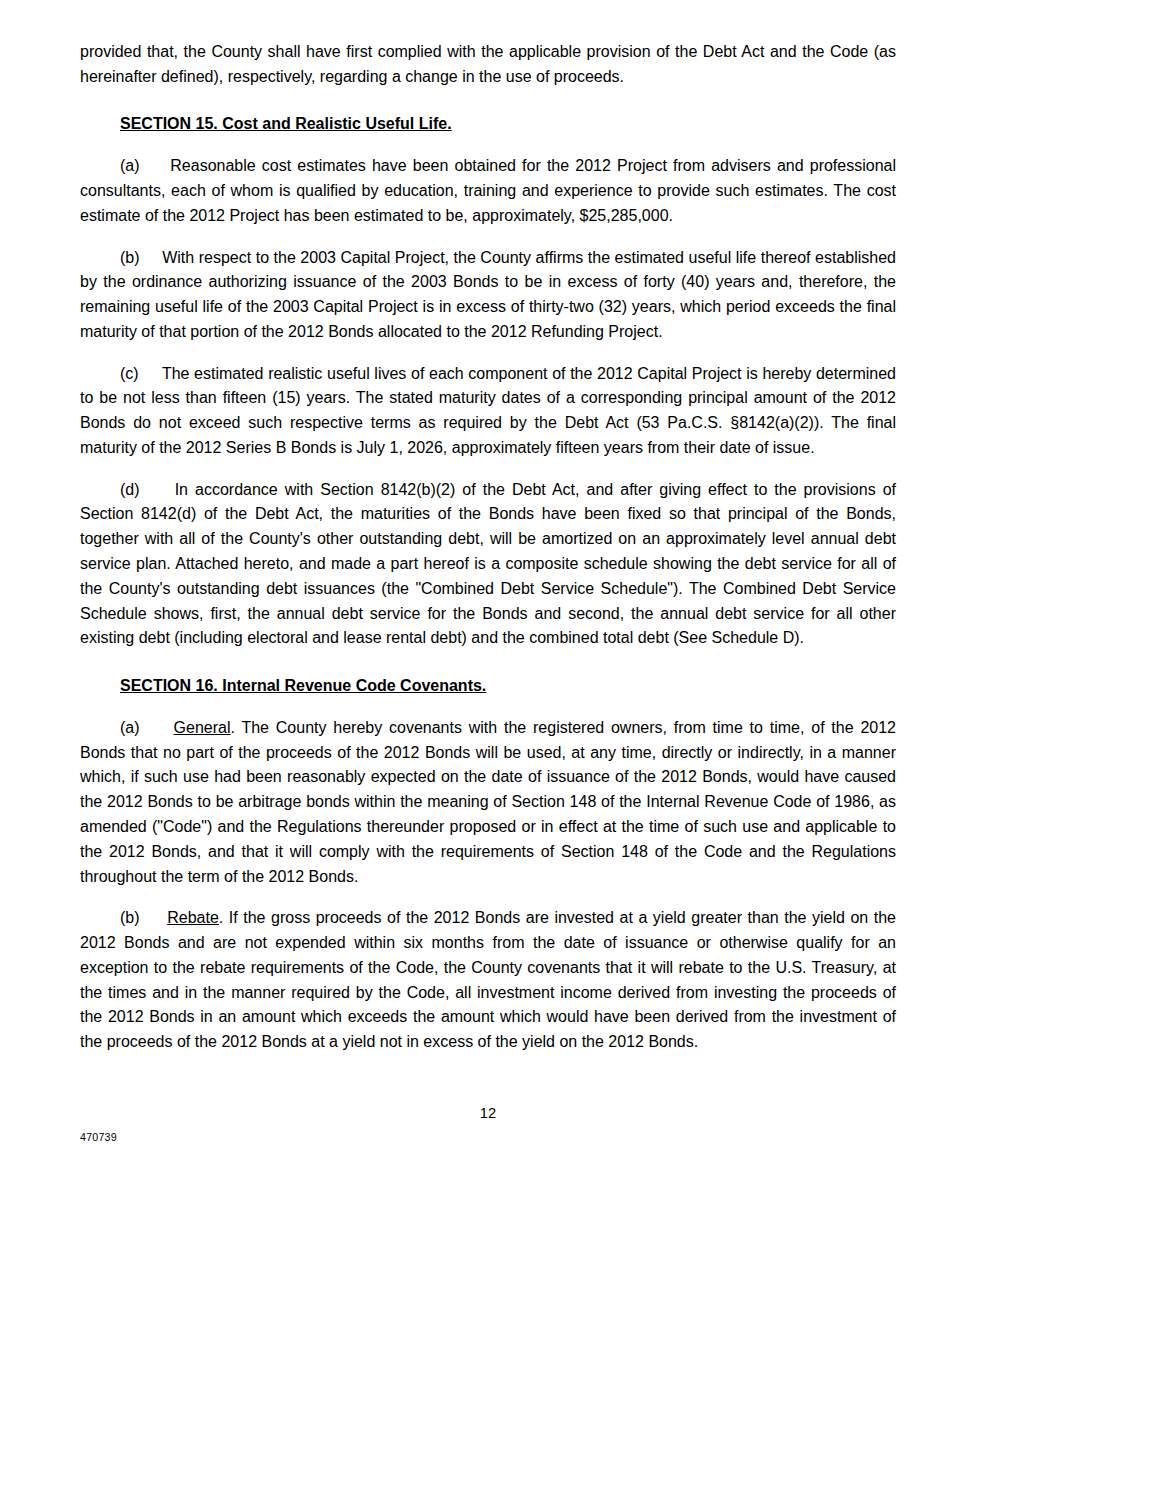provided that, the County shall have first complied with the applicable provision of the Debt Act and the Code (as hereinafter defined), respectively, regarding a change in the use of proceeds.
SECTION 15. Cost and Realistic Useful Life.
(a) Reasonable cost estimates have been obtained for the 2012 Project from advisers and professional consultants, each of whom is qualified by education, training and experience to provide such estimates. The cost estimate of the 2012 Project has been estimated to be, approximately, $25,285,000.
(b) With respect to the 2003 Capital Project, the County affirms the estimated useful life thereof established by the ordinance authorizing issuance of the 2003 Bonds to be in excess of forty (40) years and, therefore, the remaining useful life of the 2003 Capital Project is in excess of thirty-two (32) years, which period exceeds the final maturity of that portion of the 2012 Bonds allocated to the 2012 Refunding Project.
(c) The estimated realistic useful lives of each component of the 2012 Capital Project is hereby determined to be not less than fifteen (15) years. The stated maturity dates of a corresponding principal amount of the 2012 Bonds do not exceed such respective terms as required by the Debt Act (53 Pa.C.S. §8142(a)(2)). The final maturity of the 2012 Series B Bonds is July 1, 2026, approximately fifteen years from their date of issue.
(d) In accordance with Section 8142(b)(2) of the Debt Act, and after giving effect to the provisions of Section 8142(d) of the Debt Act, the maturities of the Bonds have been fixed so that principal of the Bonds, together with all of the County's other outstanding debt, will be amortized on an approximately level annual debt service plan. Attached hereto, and made a part hereof is a composite schedule showing the debt service for all of the County's outstanding debt issuances (the "Combined Debt Service Schedule"). The Combined Debt Service Schedule shows, first, the annual debt service for the Bonds and second, the annual debt service for all other existing debt (including electoral and lease rental debt) and the combined total debt (See Schedule D).
SECTION 16. Internal Revenue Code Covenants.
(a) General. The County hereby covenants with the registered owners, from time to time, of the 2012 Bonds that no part of the proceeds of the 2012 Bonds will be used, at any time, directly or indirectly, in a manner which, if such use had been reasonably expected on the date of issuance of the 2012 Bonds, would have caused the 2012 Bonds to be arbitrage bonds within the meaning of Section 148 of the Internal Revenue Code of 1986, as amended ("Code") and the Regulations thereunder proposed or in effect at the time of such use and applicable to the 2012 Bonds, and that it will comply with the requirements of Section 148 of the Code and the Regulations throughout the term of the 2012 Bonds.
(b) Rebate. If the gross proceeds of the 2012 Bonds are invested at a yield greater than the yield on the 2012 Bonds and are not expended within six months from the date of issuance or otherwise qualify for an exception to the rebate requirements of the Code, the County covenants that it will rebate to the U.S. Treasury, at the times and in the manner required by the Code, all investment income derived from investing the proceeds of the 2012 Bonds in an amount which exceeds the amount which would have been derived from the investment of the proceeds of the 2012 Bonds at a yield not in excess of the yield on the 2012 Bonds.
12
470739